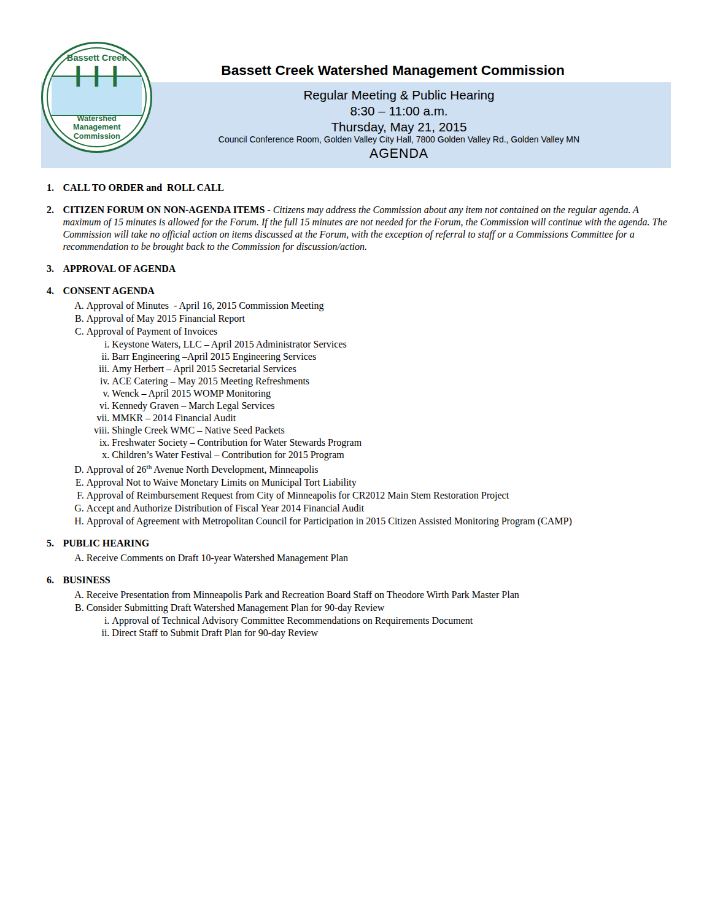Bassett Creek
❙❙❙
Watershed
Management
Commission
Bassett Creek Watershed Management Commission
Regular Meeting & Public Hearing
8:30 – 11:00 a.m.
Thursday, May 21, 2015
Council Conference Room, Golden Valley City Hall, 7800 Golden Valley Rd., Golden Valley MN
AGENDA
CALL TO ORDER and ROLL CALL
CITIZEN FORUM ON NON-AGENDA ITEMS - Citizens may address the Commission about any item not contained on the regular agenda. A maximum of 15 minutes is allowed for the Forum. If the full 15 minutes are not needed for the Forum, the Commission will continue with the agenda. The Commission will take no official action on items discussed at the Forum, with the exception of referral to staff or a Commissions Committee for a recommendation to be brought back to the Commission for discussion/action.
APPROVAL OF AGENDA
CONSENT AGENDA
Approval of Minutes - April 16, 2015 Commission Meeting
Approval of May 2015 Financial Report
Approval of Payment of Invoices
Keystone Waters, LLC – April 2015 Administrator Services
Barr Engineering –April 2015 Engineering Services
Amy Herbert – April 2015 Secretarial Services
ACE Catering – May 2015 Meeting Refreshments
Wenck – April 2015 WOMP Monitoring
Kennedy Graven – March Legal Services
MMKR – 2014 Financial Audit
Shingle Creek WMC – Native Seed Packets
Freshwater Society – Contribution for Water Stewards Program
Children’s Water Festival – Contribution for 2015 Program
Approval of 26th Avenue North Development, Minneapolis
Approval Not to Waive Monetary Limits on Municipal Tort Liability
Approval of Reimbursement Request from City of Minneapolis for CR2012 Main Stem Restoration Project
Accept and Authorize Distribution of Fiscal Year 2014 Financial Audit
Approval of Agreement with Metropolitan Council for Participation in 2015 Citizen Assisted Monitoring Program (CAMP)
PUBLIC HEARING
Receive Comments on Draft 10-year Watershed Management Plan
BUSINESS
Receive Presentation from Minneapolis Park and Recreation Board Staff on Theodore Wirth Park Master Plan
Consider Submitting Draft Watershed Management Plan for 90-day Review
Approval of Technical Advisory Committee Recommendations on Requirements Document
Direct Staff to Submit Draft Plan for 90-day Review